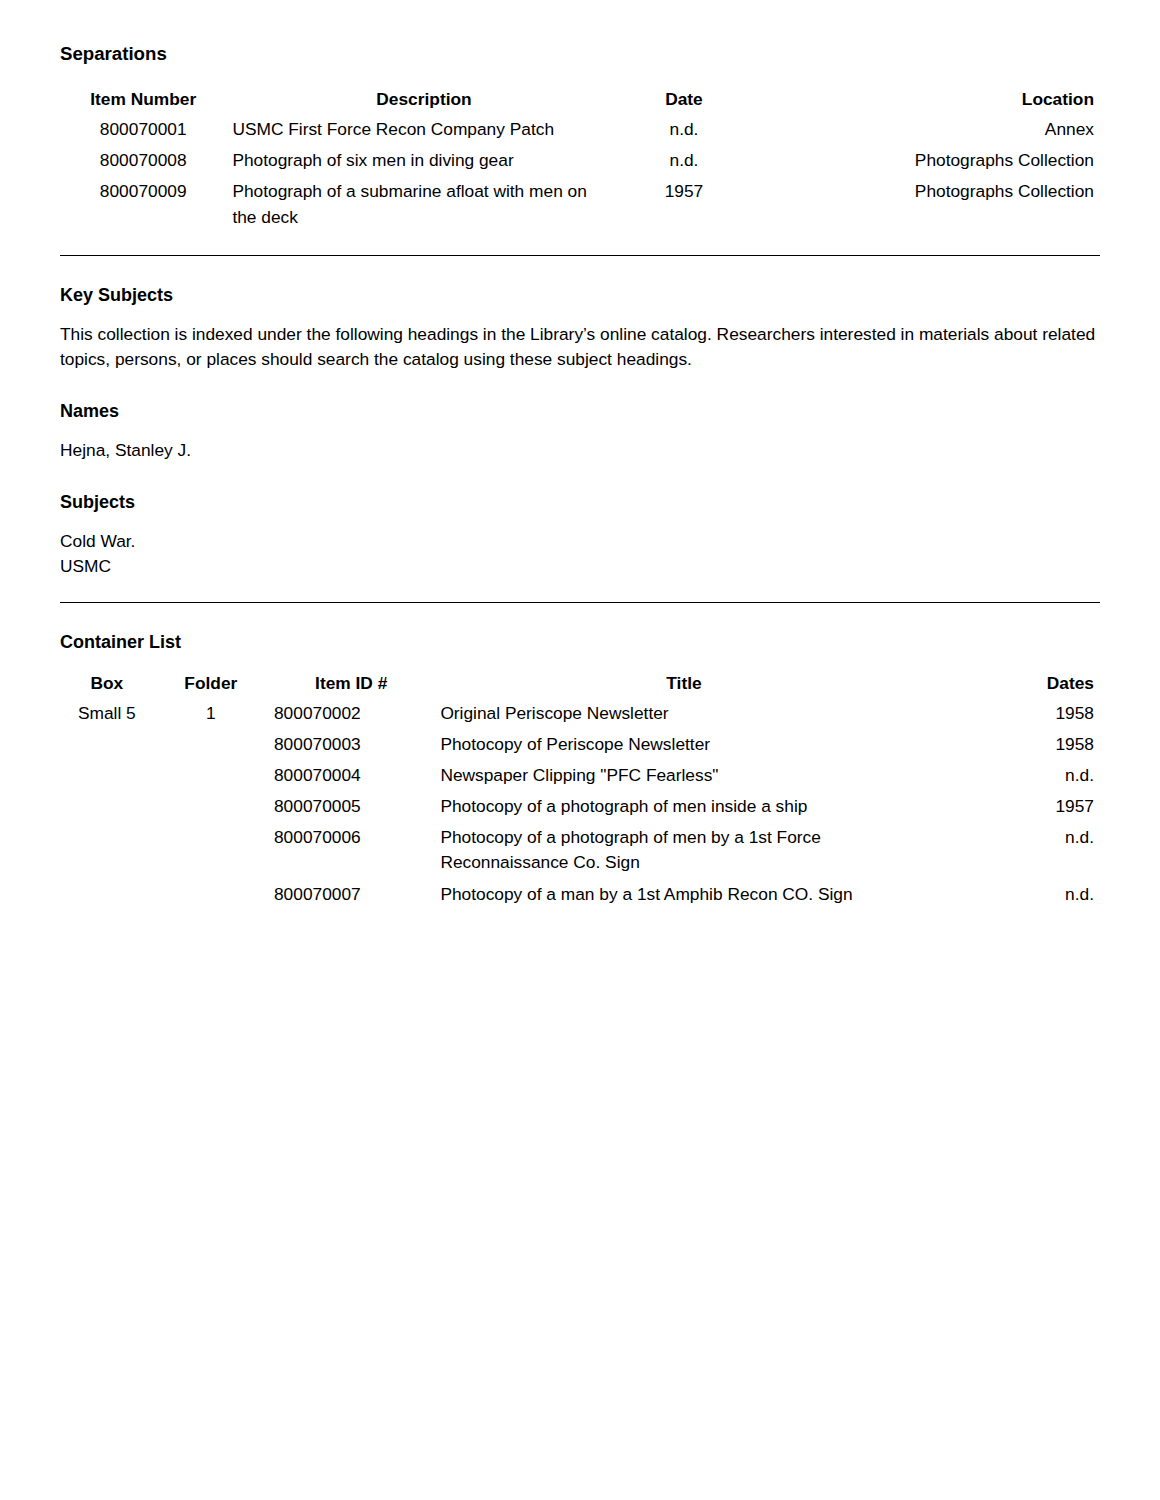Separations
| Item Number | Description | Date | Location |
| --- | --- | --- | --- |
| 800070001 | USMC First Force Recon Company Patch | n.d. | Annex |
| 800070008 | Photograph of six men in diving gear | n.d. | Photographs Collection |
| 800070009 | Photograph of a submarine afloat with men on the deck | 1957 | Photographs Collection |
Key Subjects
This collection is indexed under the following headings in the Library’s online catalog. Researchers interested in materials about related topics, persons, or places should search the catalog using these subject headings.
Names
Hejna, Stanley J.
Subjects
Cold War.
USMC
Container List
| Box | Folder | Item ID # | Title | Dates |
| --- | --- | --- | --- | --- |
| Small 5 | 1 | 800070002 | Original Periscope Newsletter | 1958 |
| | | 800070003 | Photocopy of Periscope Newsletter | 1958 |
| | | 800070004 | Newspaper Clipping "PFC Fearless" | n.d. |
| | | 800070005 | Photocopy of a photograph of men inside a ship | 1957 |
| | | 800070006 | Photocopy of a photograph of men by a 1st Force Reconnaissance Co. Sign | n.d. |
| | | 800070007 | Photocopy of a man by a 1st Amphib Recon CO. Sign | n.d. |